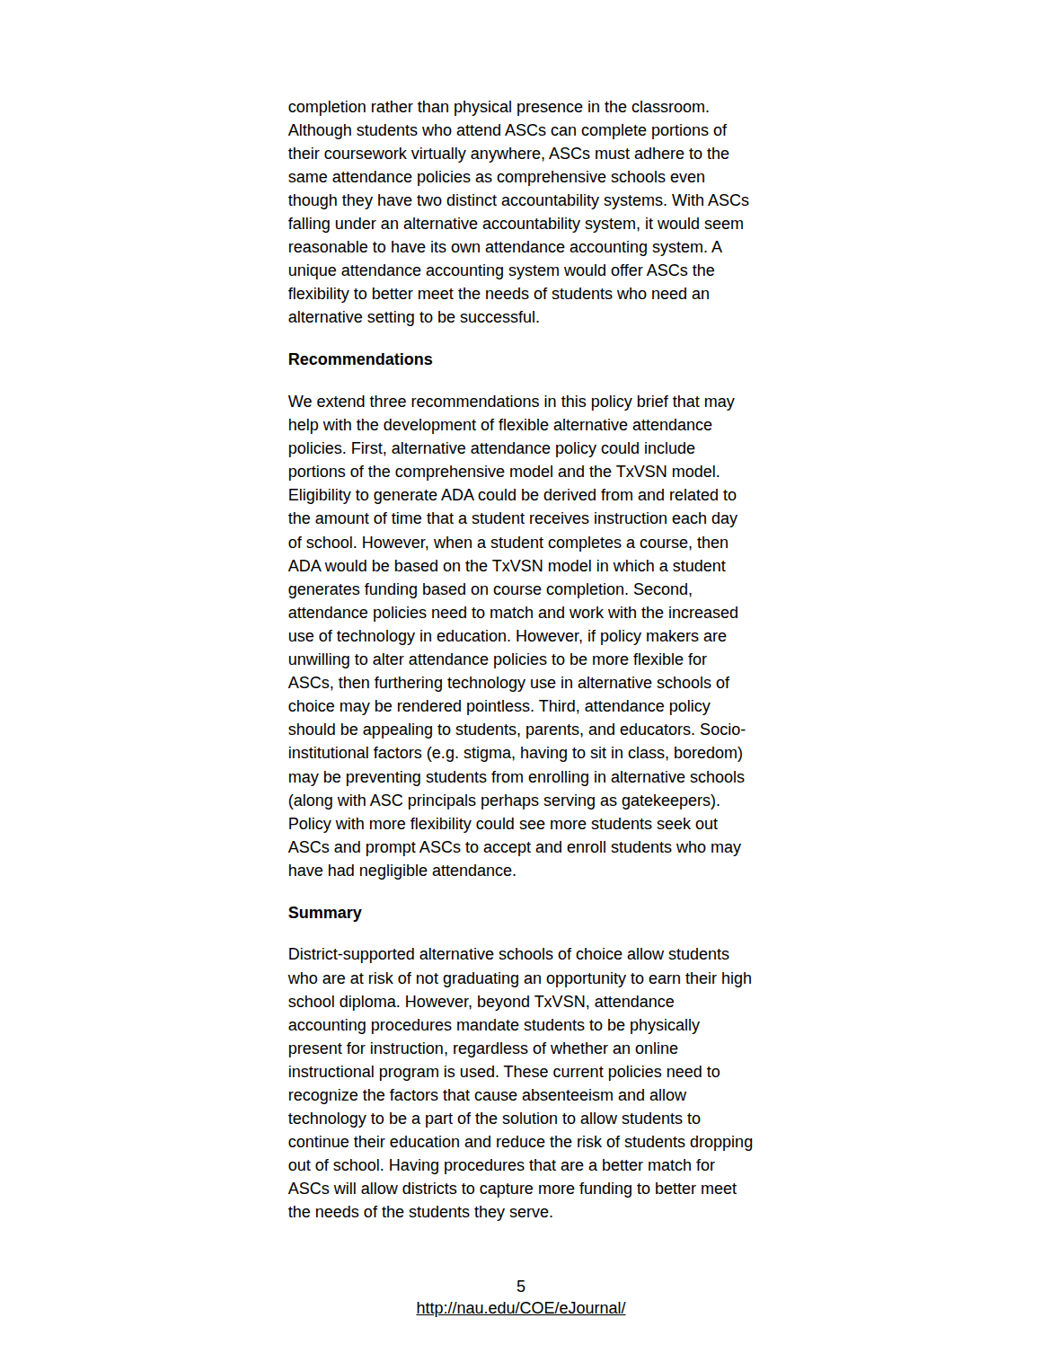completion rather than physical presence in the classroom. Although students who attend ASCs can complete portions of their coursework virtually anywhere, ASCs must adhere to the same attendance policies as comprehensive schools even though they have two distinct accountability systems. With ASCs falling under an alternative accountability system, it would seem reasonable to have its own attendance accounting system. A unique attendance accounting system would offer ASCs the flexibility to better meet the needs of students who need an alternative setting to be successful.
Recommendations
We extend three recommendations in this policy brief that may help with the development of flexible alternative attendance policies. First, alternative attendance policy could include portions of the comprehensive model and the TxVSN model. Eligibility to generate ADA could be derived from and related to the amount of time that a student receives instruction each day of school. However, when a student completes a course, then ADA would be based on the TxVSN model in which a student generates funding based on course completion. Second, attendance policies need to match and work with the increased use of technology in education. However, if policy makers are unwilling to alter attendance policies to be more flexible for ASCs, then furthering technology use in alternative schools of choice may be rendered pointless. Third, attendance policy should be appealing to students, parents, and educators. Socio-institutional factors (e.g. stigma, having to sit in class, boredom) may be preventing students from enrolling in alternative schools (along with ASC principals perhaps serving as gatekeepers). Policy with more flexibility could see more students seek out ASCs and prompt ASCs to accept and enroll students who may have had negligible attendance.
Summary
District-supported alternative schools of choice allow students who are at risk of not graduating an opportunity to earn their high school diploma. However, beyond TxVSN, attendance accounting procedures mandate students to be physically present for instruction, regardless of whether an online instructional program is used. These current policies need to recognize the factors that cause absenteeism and allow technology to be a part of the solution to allow students to continue their education and reduce the risk of students dropping out of school. Having procedures that are a better match for ASCs will allow districts to capture more funding to better meet the needs of the students they serve.
5
http://nau.edu/COE/eJournal/